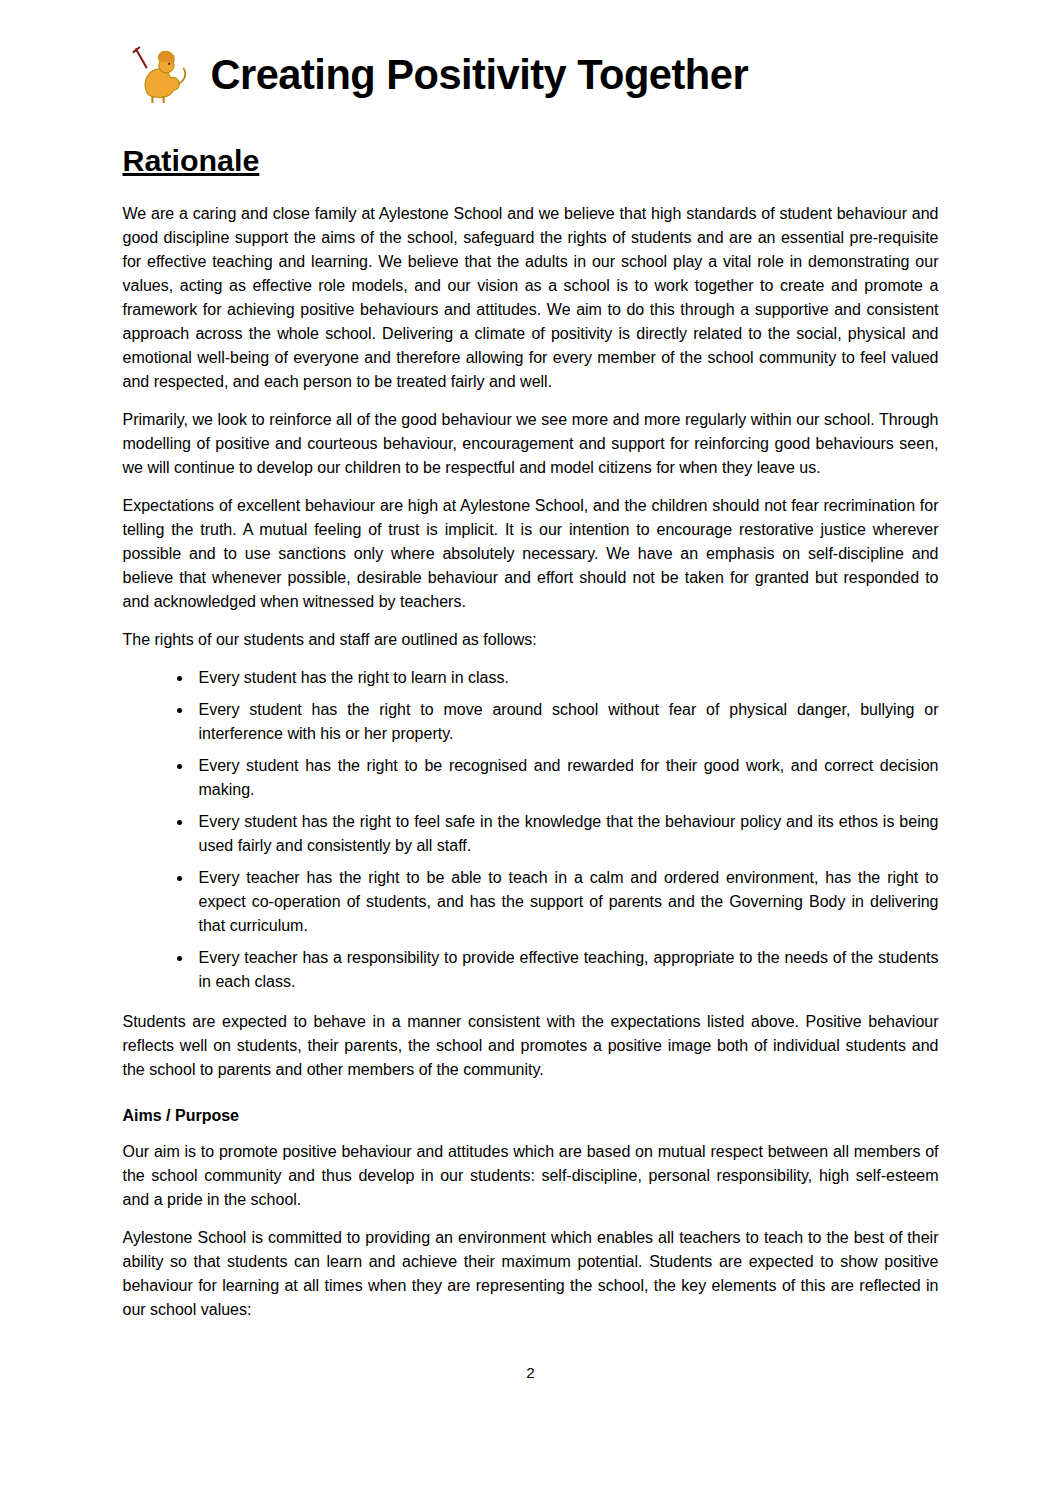Creating Positivity Together
Rationale
We are a caring and close family at Aylestone School and we believe that high standards of student behaviour and good discipline support the aims of the school, safeguard the rights of students and are an essential pre-requisite for effective teaching and learning. We believe that the adults in our school play a vital role in demonstrating our values, acting as effective role models, and our vision as a school is to work together to create and promote a framework for achieving positive behaviours and attitudes. We aim to do this through a supportive and consistent approach across the whole school. Delivering a climate of positivity is directly related to the social, physical and emotional well-being of everyone and therefore allowing for every member of the school community to feel valued and respected, and each person to be treated fairly and well.
Primarily, we look to reinforce all of the good behaviour we see more and more regularly within our school. Through modelling of positive and courteous behaviour, encouragement and support for reinforcing good behaviours seen, we will continue to develop our children to be respectful and model citizens for when they leave us.
Expectations of excellent behaviour are high at Aylestone School, and the children should not fear recrimination for telling the truth. A mutual feeling of trust is implicit. It is our intention to encourage restorative justice wherever possible and to use sanctions only where absolutely necessary. We have an emphasis on self-discipline and believe that whenever possible, desirable behaviour and effort should not be taken for granted but responded to and acknowledged when witnessed by teachers.
The rights of our students and staff are outlined as follows:
Every student has the right to learn in class.
Every student has the right to move around school without fear of physical danger, bullying or interference with his or her property.
Every student has the right to be recognised and rewarded for their good work, and correct decision making.
Every student has the right to feel safe in the knowledge that the behaviour policy and its ethos is being used fairly and consistently by all staff.
Every teacher has the right to be able to teach in a calm and ordered environment, has the right to expect co-operation of students, and has the support of parents and the Governing Body in delivering that curriculum.
Every teacher has a responsibility to provide effective teaching, appropriate to the needs of the students in each class.
Students are expected to behave in a manner consistent with the expectations listed above. Positive behaviour reflects well on students, their parents, the school and promotes a positive image both of individual students and the school to parents and other members of the community.
Aims / Purpose
Our aim is to promote positive behaviour and attitudes which are based on mutual respect between all members of the school community and thus develop in our students: self-discipline, personal responsibility, high self-esteem and a pride in the school.
Aylestone School is committed to providing an environment which enables all teachers to teach to the best of their ability so that students can learn and achieve their maximum potential. Students are expected to show positive behaviour for learning at all times when they are representing the school, the key elements of this are reflected in our school values:
2